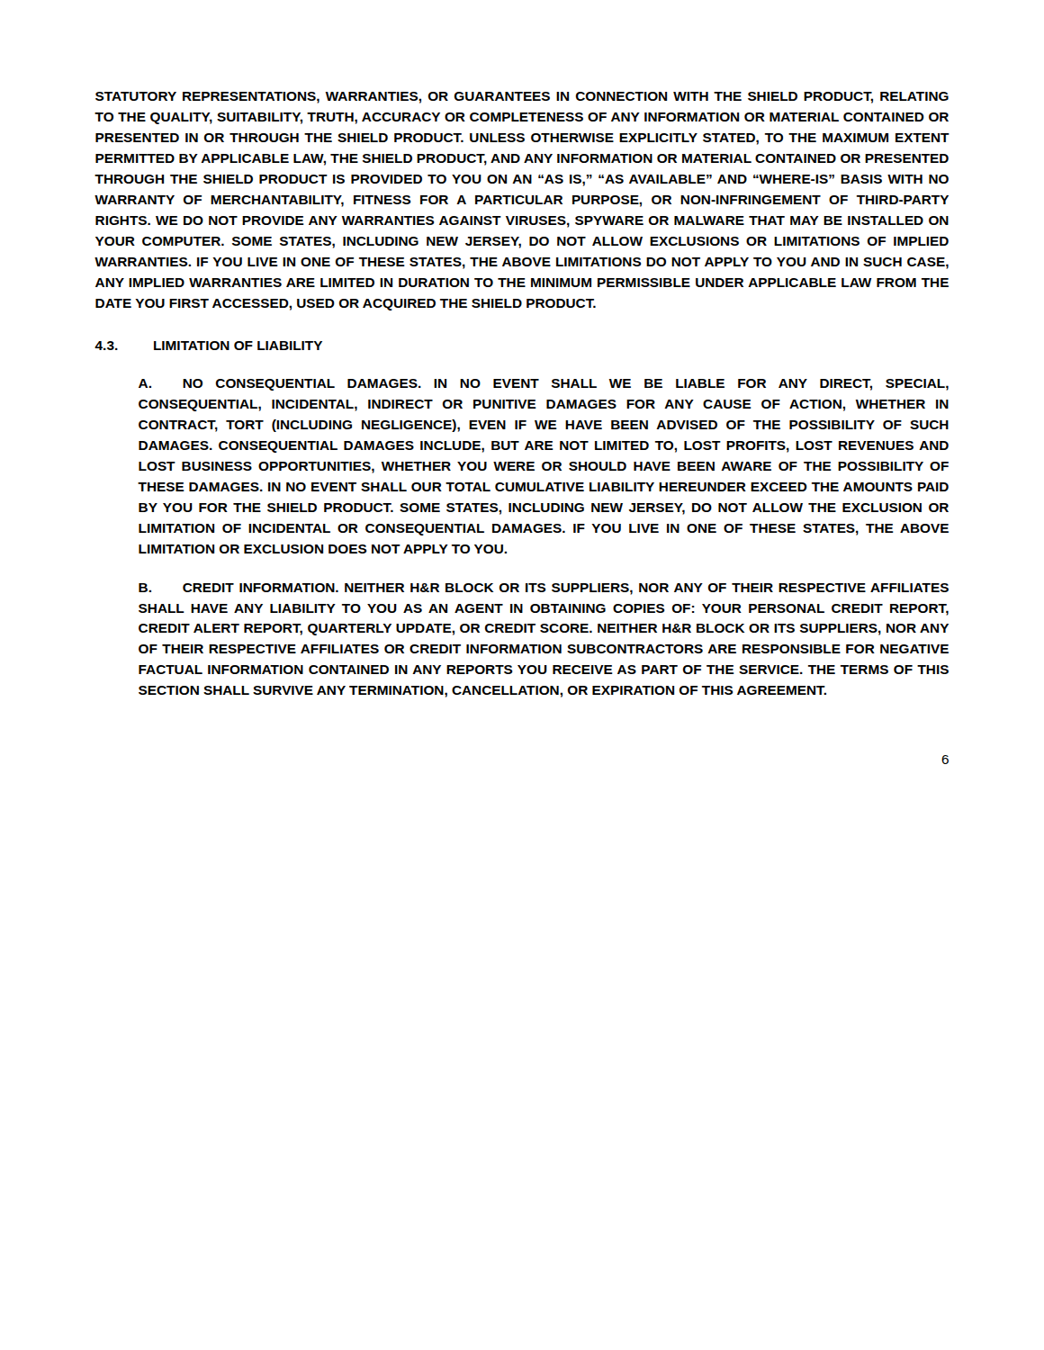Statutory representations, warranties, or guarantees in connection with the Shield Product, relating to the quality, suitability, truth, accuracy or completeness of any information or material contained or presented in or through the Shield Product. Unless otherwise explicitly stated, to the maximum extent permitted by applicable law, the Shield Product, and any information or material contained or presented through the Shield Product is provided to you on an “as is,” “as available” and “where-is” basis with no warranty of merchantability, fitness for a particular purpose, or non-infringement of third-party rights. We do not provide any warranties against viruses, spyware or malware that may be installed on your computer. Some states, including New Jersey, do not allow exclusions or limitations of implied warranties. If you live in one of these states, the above limitations do not apply to you and in such case, any implied warranties are limited in duration to the minimum permissible under applicable law from the date you first accessed, used or acquired the Shield Product.
4.3. Limitation of Liability
A. No Consequential Damages. In no event shall we be liable for any direct, special, consequential, incidental, indirect or punitive damages for any cause of action, whether in contract, tort (including negligence), even if we have been advised of the possibility of such damages. Consequential damages include, but are not limited to, lost profits, lost revenues and lost business opportunities, whether you were or should have been aware of the possibility of these damages. In no event shall our total cumulative liability hereunder exceed the amounts paid by you for the Shield Product. Some states, including New Jersey, do not allow the exclusion or limitation of incidental or consequential damages. If you live in one of these states, the above limitation or exclusion does not apply to you.
B. Credit Information. Neither H&R Block or its suppliers, nor any of their respective affiliates shall have any liability to you as an agent in obtaining copies of: your personal credit report, credit alert report, quarterly update, or credit score. Neither H&R Block or its suppliers, nor any of their respective affiliates or credit information subcontractors are responsible for negative factual information contained in any reports you receive as part of the Service. The terms of this Section shall survive any termination, cancellation, or expiration of this Agreement.
6